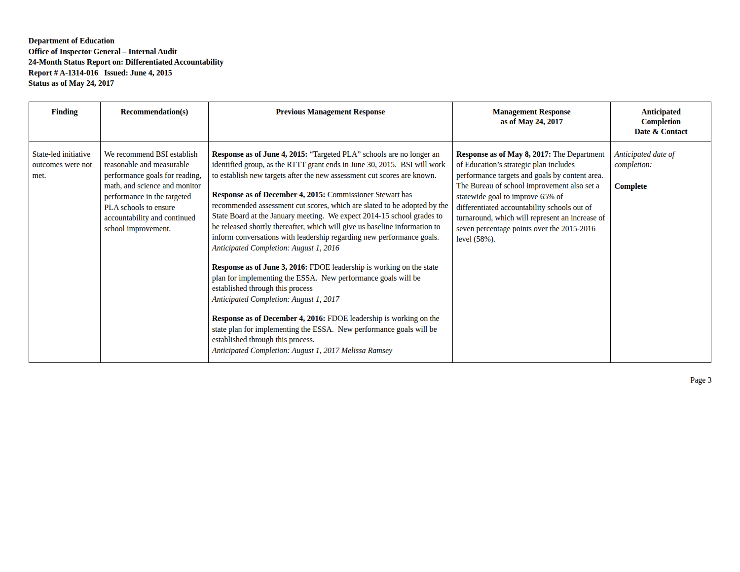Department of Education
Office of Inspector General – Internal Audit
24-Month Status Report on: Differentiated Accountability
Report # A-1314-016 Issued: June 4, 2015
Status as of May 24, 2017
| Finding | Recommendation(s) | Previous Management Response | Management Response as of May 24, 2017 | Anticipated Completion Date & Contact |
| --- | --- | --- | --- | --- |
| State-led initiative outcomes were not met. | We recommend BSI establish reasonable and measurable performance goals for reading, math, and science and monitor performance in the targeted PLA schools to ensure accountability and continued school improvement. | Response as of June 4, 2015: “Targeted PLA” schools are no longer an identified group, as the RTTT grant ends in June 30, 2015. BSI will work to establish new targets after the new assessment cut scores are known. Response as of December 4, 2015: Commissioner Stewart has recommended assessment cut scores, which are slated to be adopted by the State Board at the January meeting. We expect 2014-15 school grades to be released shortly thereafter, which will give us baseline information to inform conversations with leadership regarding new performance goals. Anticipated Completion: August 1, 2016 Response as of June 3, 2016: FDOE leadership is working on the state plan for implementing the ESSA. New performance goals will be established through this process Anticipated Completion: August 1, 2017 Response as of December 4, 2016: FDOE leadership is working on the state plan for implementing the ESSA. New performance goals will be established through this process. Anticipated Completion: August 1, 2017 Melissa Ramsey | Response as of May 8, 2017: The Department of Education’s strategic plan includes performance targets and goals by content area. The Bureau of school improvement also set a statewide goal to improve 65% of differentiated accountability schools out of turnaround, which will represent an increase of seven percentage points over the 2015-2016 level (58%). | Anticipated date of completion: Complete |
Page 3